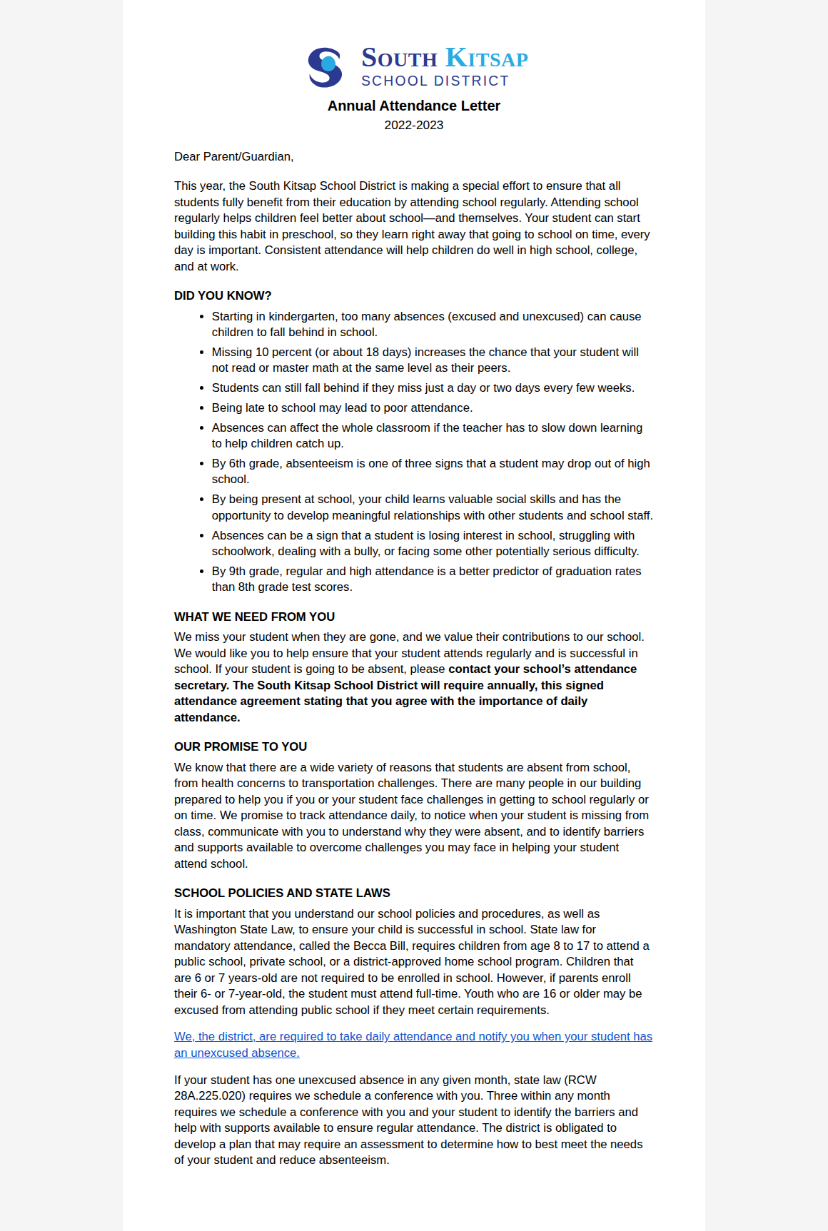South Kitsap
SCHOOL DISTRICT
Annual Attendance Letter
2022-2023
Dear Parent/Guardian,
This year, the South Kitsap School District is making a special effort to ensure that all students fully benefit from their education by attending school regularly. Attending school regularly helps children feel better about school—and themselves. Your student can start building this habit in preschool, so they learn right away that going to school on time, every day is important. Consistent attendance will help children do well in high school, college, and at work.
Did you know?
Starting in kindergarten, too many absences (excused and unexcused) can cause children to fall behind in school.
Missing 10 percent (or about 18 days) increases the chance that your student will not read or master math at the same level as their peers.
Students can still fall behind if they miss just a day or two days every few weeks.
Being late to school may lead to poor attendance.
Absences can affect the whole classroom if the teacher has to slow down learning to help children catch up.
By 6th grade, absenteeism is one of three signs that a student may drop out of high school.
By being present at school, your child learns valuable social skills and has the opportunity to develop meaningful relationships with other students and school staff.
Absences can be a sign that a student is losing interest in school, struggling with schoolwork, dealing with a bully, or facing some other potentially serious difficulty.
By 9th grade, regular and high attendance is a better predictor of graduation rates than 8th grade test scores.
What we need from you
We miss your student when they are gone, and we value their contributions to our school. We would like you to help ensure that your student attends regularly and is successful in school. If your student is going to be absent, please contact your school’s attendance secretary. The South Kitsap School District will require annually, this signed attendance agreement stating that you agree with the importance of daily attendance.
Our promise to you
We know that there are a wide variety of reasons that students are absent from school, from health concerns to transportation challenges. There are many people in our building prepared to help you if you or your student face challenges in getting to school regularly or on time. We promise to track attendance daily, to notice when your student is missing from class, communicate with you to understand why they were absent, and to identify barriers and supports available to overcome challenges you may face in helping your student attend school.
School policies and state laws
It is important that you understand our school policies and procedures, as well as Washington State Law, to ensure your child is successful in school. State law for mandatory attendance, called the Becca Bill, requires children from age 8 to 17 to attend a public school, private school, or a district-approved home school program. Children that are 6 or 7 years-old are not required to be enrolled in school. However, if parents enroll their 6- or 7-year-old, the student must attend full-time. Youth who are 16 or older may be excused from attending public school if they meet certain requirements.
We, the district, are required to take daily attendance and notify you when your student has an unexcused absence.
If your student has one unexcused absence in any given month, state law (RCW 28A.225.020) requires we schedule a conference with you. Three within any month requires we schedule a conference with you and your student to identify the barriers and help with supports available to ensure regular attendance. The district is obligated to develop a plan that may require an assessment to determine how to best meet the needs of your student and reduce absenteeism.